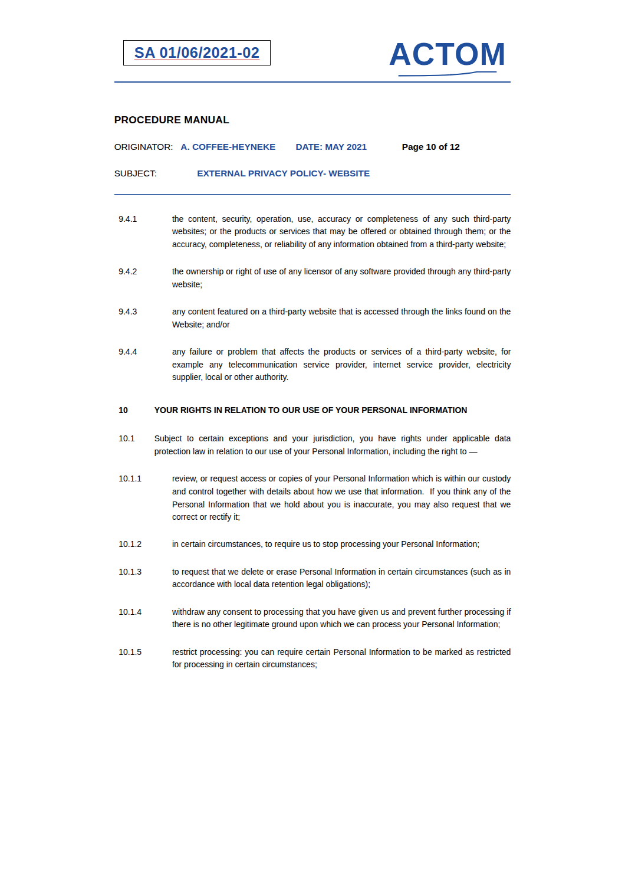SA 01/06/2021-02
ACTOM
PROCEDURE MANUAL
ORIGINATOR: A. COFFEE-HEYNEKE DATE: MAY 2021 Page 10 of 12
SUBJECT: EXTERNAL PRIVACY POLICY- WEBSITE
9.4.1
the content, security, operation, use, accuracy or completeness of any such third-party websites; or the products or services that may be offered or obtained through them; or the accuracy, completeness, or reliability of any information obtained from a third-party website;
9.4.2
the ownership or right of use of any licensor of any software provided through any third-party website;
9.4.3
any content featured on a third-party website that is accessed through the links found on the Website; and/or
9.4.4
any failure or problem that affects the products or services of a third-party website, for example any telecommunication service provider, internet service provider, electricity supplier, local or other authority.
10
YOUR RIGHTS IN RELATION TO OUR USE OF YOUR PERSONAL INFORMATION
10.1
Subject to certain exceptions and your jurisdiction, you have rights under applicable data protection law in relation to our use of your Personal Information, including the right to —
10.1.1
review, or request access or copies of your Personal Information which is within our custody and control together with details about how we use that information. If you think any of the Personal Information that we hold about you is inaccurate, you may also request that we correct or rectify it;
10.1.2
in certain circumstances, to require us to stop processing your Personal Information;
10.1.3
to request that we delete or erase Personal Information in certain circumstances (such as in accordance with local data retention legal obligations);
10.1.4
withdraw any consent to processing that you have given us and prevent further processing if there is no other legitimate ground upon which we can process your Personal Information;
10.1.5
restrict processing: you can require certain Personal Information to be marked as restricted for processing in certain circumstances;